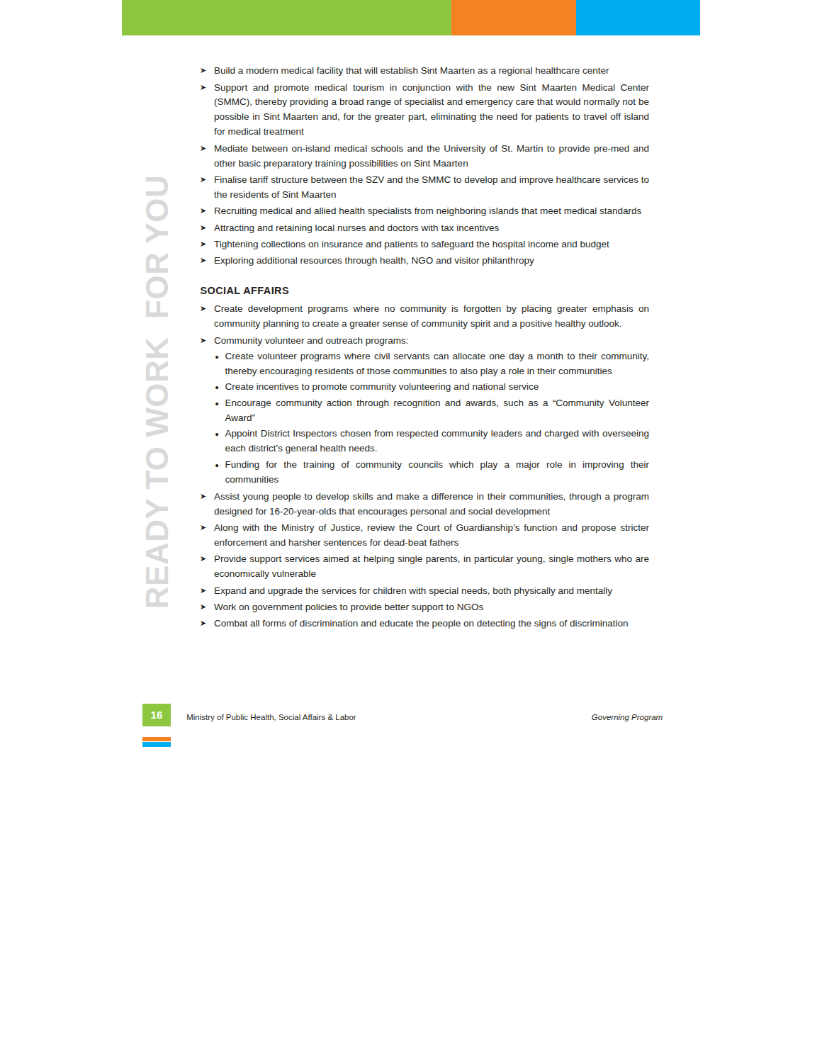READY TO WORK FOR YOU
Build a modern medical facility that will establish Sint Maarten as a regional healthcare center
Support and promote medical tourism in conjunction with the new Sint Maarten Medical Center (SMMC), thereby providing a broad range of specialist and emergency care that would normally not be possible in Sint Maarten and, for the greater part, eliminating the need for patients to travel off island for medical treatment
Mediate between on-island medical schools and the University of St. Martin to provide pre-med and other basic preparatory training possibilities on Sint Maarten
Finalise tariff structure between the SZV and the SMMC to develop and improve healthcare services to the residents of Sint Maarten
Recruiting medical and allied health specialists from neighboring islands that meet medical standards
Attracting and retaining local nurses and doctors with tax incentives
Tightening collections on insurance and patients to safeguard the hospital income and budget
Exploring additional resources through health, NGO and visitor philanthropy
Social Affairs
Create development programs where no community is forgotten by placing greater emphasis on community planning to create a greater sense of community spirit and a positive healthy outlook.
Community volunteer and outreach programs:
Create volunteer programs where civil servants can allocate one day a month to their community, thereby encouraging residents of those communities to also play a role in their communities
Create incentives to promote community volunteering and national service
Encourage community action through recognition and awards, such as a “Community Volunteer Award”
Appoint District Inspectors chosen from respected community leaders and charged with overseeing each district’s general health needs.
Funding for the training of community councils which play a major role in improving their communities
Assist young people to develop skills and make a difference in their communities, through a program designed for 16-20-year-olds that encourages personal and social development
Along with the Ministry of Justice, review the Court of Guardianship’s function and propose stricter enforcement and harsher sentences for dead-beat fathers
Provide support services aimed at helping single parents, in particular young, single mothers who are economically vulnerable
Expand and upgrade the services for children with special needs, both physically and mentally
Work on government policies to provide better support to NGOs
Combat all forms of discrimination and educate the people on detecting the signs of discrimination
16
Ministry of Public Health, Social Affairs & Labor Governing Program